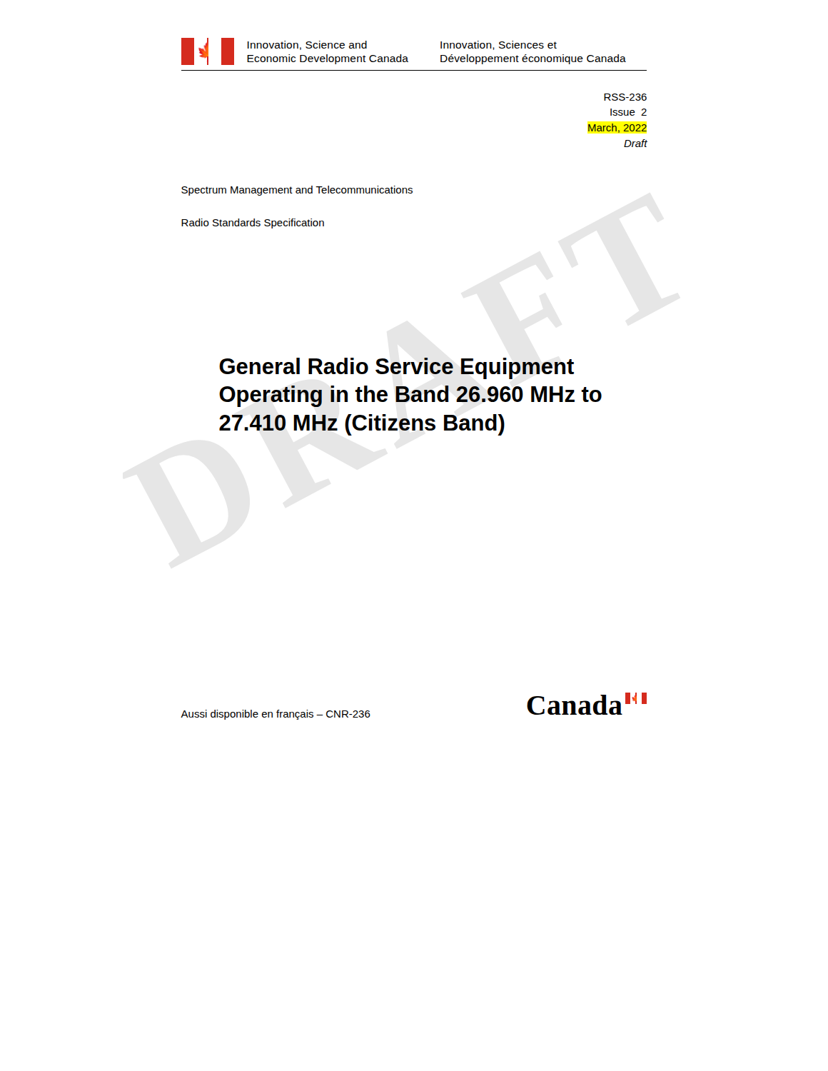DRAFT
🍁
Innovation, Science and
Economic Development Canada
Innovation, Sciences et
Développement économique Canada
RSS-236
Issue 2
March, 2022
Draft
Spectrum Management and Telecommunications
Radio Standards Specification
General Radio Service Equipment Operating in the Band 26.960 MHz to 27.410 MHz (Citizens Band)
Aussi disponible en français – CNR-236
Canada🍁